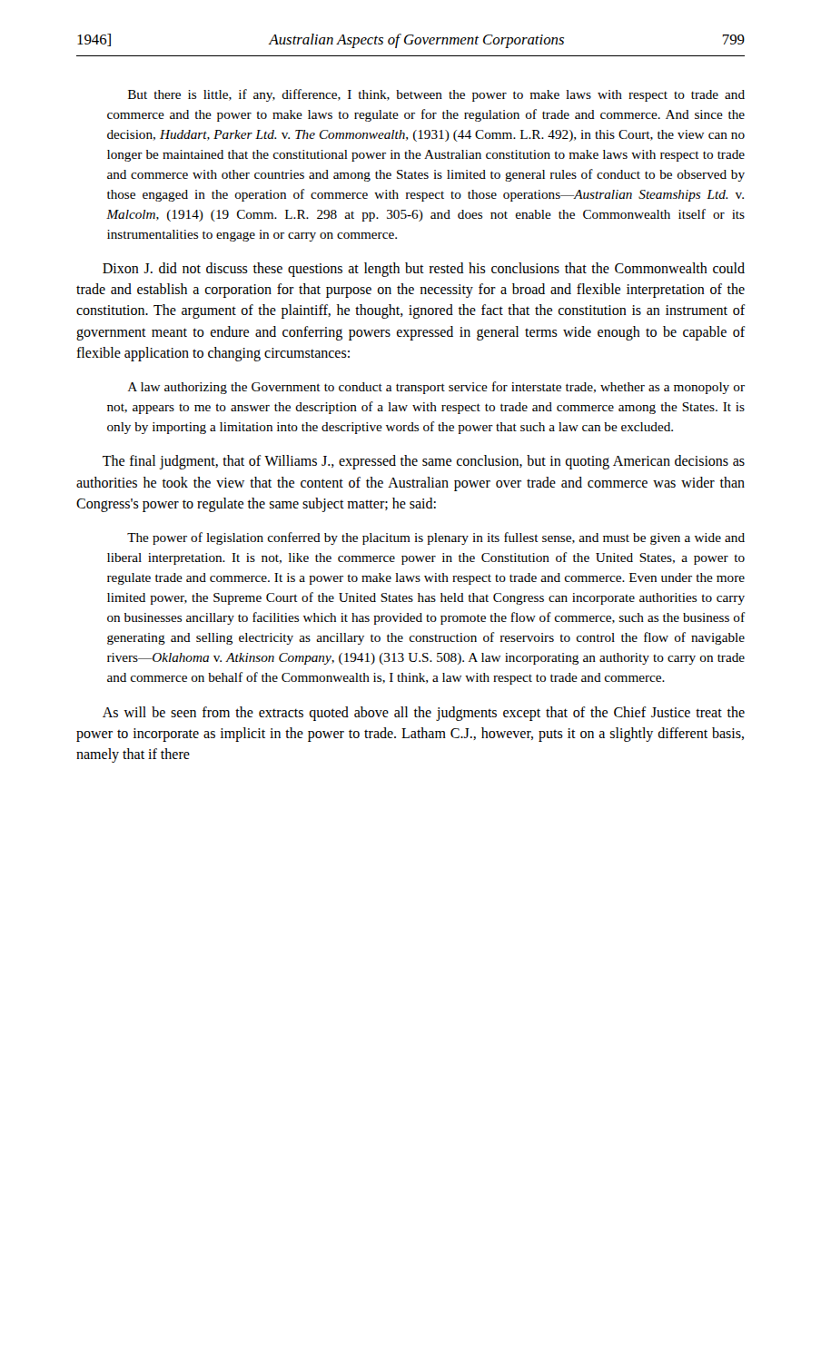1946] Australian Aspects of Government Corporations 799
But there is little, if any, difference, I think, between the power to make laws with respect to trade and commerce and the power to make laws to regulate or for the regulation of trade and commerce. And since the decision, Huddart, Parker Ltd. v. The Commonwealth, (1931) (44 Comm. L.R. 492), in this Court, the view can no longer be maintained that the constitutional power in the Australian constitution to make laws with respect to trade and commerce with other countries and among the States is limited to general rules of conduct to be observed by those engaged in the operation of commerce with respect to those operations—Australian Steamships Ltd. v. Malcolm, (1914) (19 Comm. L.R. 298 at pp. 305-6) and does not enable the Commonwealth itself or its instrumentalities to engage in or carry on commerce.
Dixon J. did not discuss these questions at length but rested his conclusions that the Commonwealth could trade and establish a corporation for that purpose on the necessity for a broad and flexible interpretation of the constitution. The argument of the plaintiff, he thought, ignored the fact that the constitution is an instrument of government meant to endure and conferring powers expressed in general terms wide enough to be capable of flexible application to changing circumstances:
A law authorizing the Government to conduct a transport service for interstate trade, whether as a monopoly or not, appears to me to answer the description of a law with respect to trade and commerce among the States. It is only by importing a limitation into the descriptive words of the power that such a law can be excluded.
The final judgment, that of Williams J., expressed the same conclusion, but in quoting American decisions as authorities he took the view that the content of the Australian power over trade and commerce was wider than Congress's power to regulate the same subject matter; he said:
The power of legislation conferred by the placitum is plenary in its fullest sense, and must be given a wide and liberal interpretation. It is not, like the commerce power in the Constitution of the United States, a power to regulate trade and commerce. It is a power to make laws with respect to trade and commerce. Even under the more limited power, the Supreme Court of the United States has held that Congress can incorporate authorities to carry on businesses ancillary to facilities which it has provided to promote the flow of commerce, such as the business of generating and selling electricity as ancillary to the construction of reservoirs to control the flow of navigable rivers—Oklahoma v. Atkinson Company, (1941) (313 U.S. 508). A law incorporating an authority to carry on trade and commerce on behalf of the Commonwealth is, I think, a law with respect to trade and commerce.
As will be seen from the extracts quoted above all the judgments except that of the Chief Justice treat the power to incorporate as implicit in the power to trade. Latham C.J., however, puts it on a slightly different basis, namely that if there